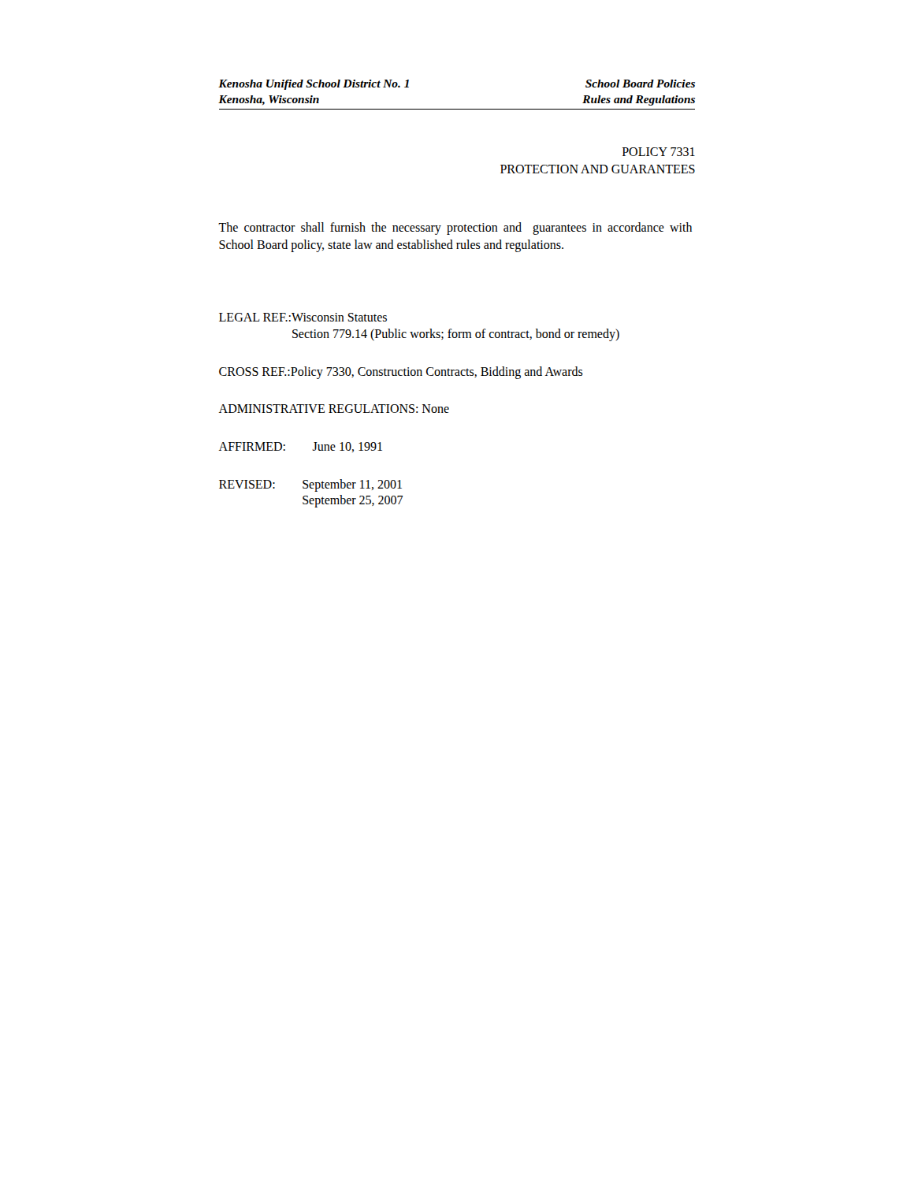| Kenosha Unified School District No. 1 | School Board Policies |
| Kenosha, Wisconsin | Rules and Regulations |
POLICY 7331
PROTECTION AND GUARANTEES
The contractor shall furnish the necessary protection and guarantees in accordance with School Board policy, state law and established rules and regulations.
| LEGAL REF.: | Wisconsin Statutes |
| | Section 779.14 (Public works; form of contract, bond or remedy) |
| CROSS REF.: | Policy 7330, Construction Contracts, Bidding and Awards |
ADMINISTRATIVE REGULATIONS: None
| AFFIRMED: | June 10, 1991 |
| REVISED: | September 11, 2001 |
| | September 25, 2007 |